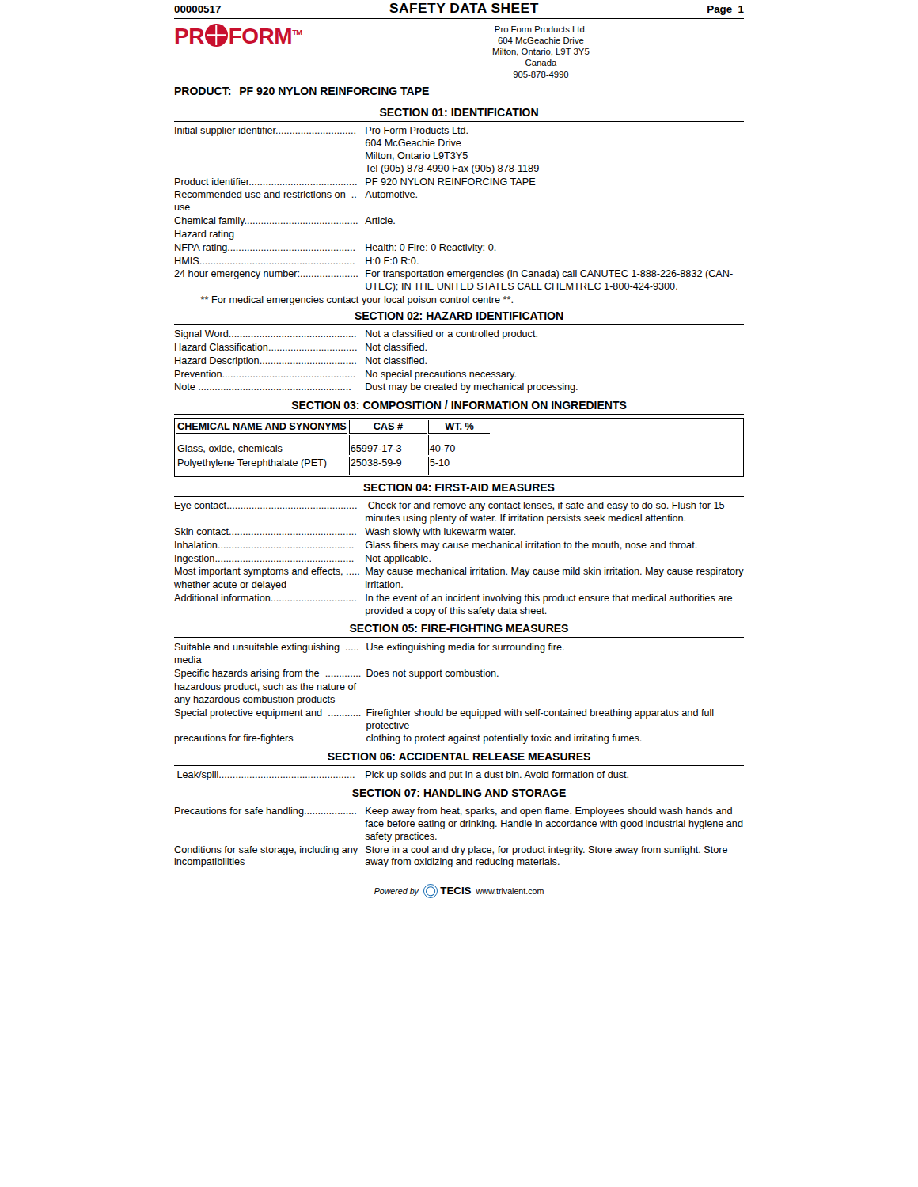00000517
SAFETY DATA SHEET
Page 1
PR FORMTM
Pro Form Products Ltd.
604 McGeachie Drive
Milton, Ontario, L9T 3Y5
Canada
905-878-4990
PRODUCT: PF 920 NYLON REINFORCING TAPE
SECTION 01: IDENTIFICATION
| Initial supplier identifier ............................. | Pro Form Products Ltd. 604 McGeachie Drive Milton, Ontario L9T3Y5 Tel (905) 878-4990 Fax (905) 878-1189 |
| Product identifier ....................................... | PF 920 NYLON REINFORCING TAPE |
| Recommended use and restrictions on .. use | Automotive. |
| Chemical family ......................................... | Article. |
| Hazard rating | |
| NFPA rating .............................................. | Health: 0 Fire: 0 Reactivity: 0. |
| HMIS ........................................................ | H:0 F:0 R:0. |
| 24 hour emergency number: ..................... | For transportation emergencies (in Canada) call CANUTEC 1-888-226-8832 (CAN-UTEC); IN THE UNITED STATES CALL CHEMTREC 1-800-424-9300. |
** For medical emergencies contact your local poison control centre **.
SECTION 02: HAZARD IDENTIFICATION
| Signal Word .............................................. | Not a classified or a controlled product. |
| Hazard Classification ................................ | Not classified. |
| Hazard Description ................................... | Not classified. |
| Prevention ................................................ | No special precautions necessary. |
| Note ....................................................... | Dust may be created by mechanical processing. |
SECTION 03: COMPOSITION / INFORMATION ON INGREDIENTS
| CHEMICAL NAME AND SYNONYMS | CAS # | WT. % |
| --- | --- | --- |
| Glass, oxide, chemicals | 65997-17-3 | 40-70 |
| Polyethylene Terephthalate (PET) | 25038-59-9 | 5-10 |
SECTION 04: FIRST-AID MEASURES
| Eye contact ............................................... | Check for and remove any contact lenses, if safe and easy to do so. Flush for 15 minutes using plenty of water. If irritation persists seek medical attention. |
| Skin contact .............................................. | Wash slowly with lukewarm water. |
| Inhalation ................................................. | Glass fibers may cause mechanical irritation to the mouth, nose and throat. |
| Ingestion .................................................. | Not applicable. |
| Most important symptoms and effects, ..... | May cause mechanical irritation. May cause mild skin irritation. May cause respiratory |
| whether acute or delayed | irritation. |
| Additional information ............................... | In the event of an incident involving this product ensure that medical authorities are provided a copy of this safety data sheet. |
SECTION 05: FIRE-FIGHTING MEASURES
| Suitable and unsuitable extinguishing ..... | Use extinguishing media for surrounding fire. |
| media | |
| Specific hazards arising from the ............. | Does not support combustion. |
| hazardous product, such as the nature of any hazardous combustion products | |
| Special protective equipment and ............ | Firefighter should be equipped with self-contained breathing apparatus and full protective |
| precautions for fire-fighters | clothing to protect against potentially toxic and irritating fumes. |
SECTION 06: ACCIDENTAL RELEASE MEASURES
| Leak/spill ................................................. | Pick up solids and put in a dust bin. Avoid formation of dust. |
SECTION 07: HANDLING AND STORAGE
| Precautions for safe handling ................... | Keep away from heat, sparks, and open flame. Employees should wash hands and face before eating or drinking. Handle in accordance with good industrial hygiene and safety practices. |
| Conditions for safe storage, including any incompatibilities | Store in a cool and dry place, for product integrity. Store away from sunlight. Store away from oxidizing and reducing materials. |
Powered by TECIS www.trivalent.com